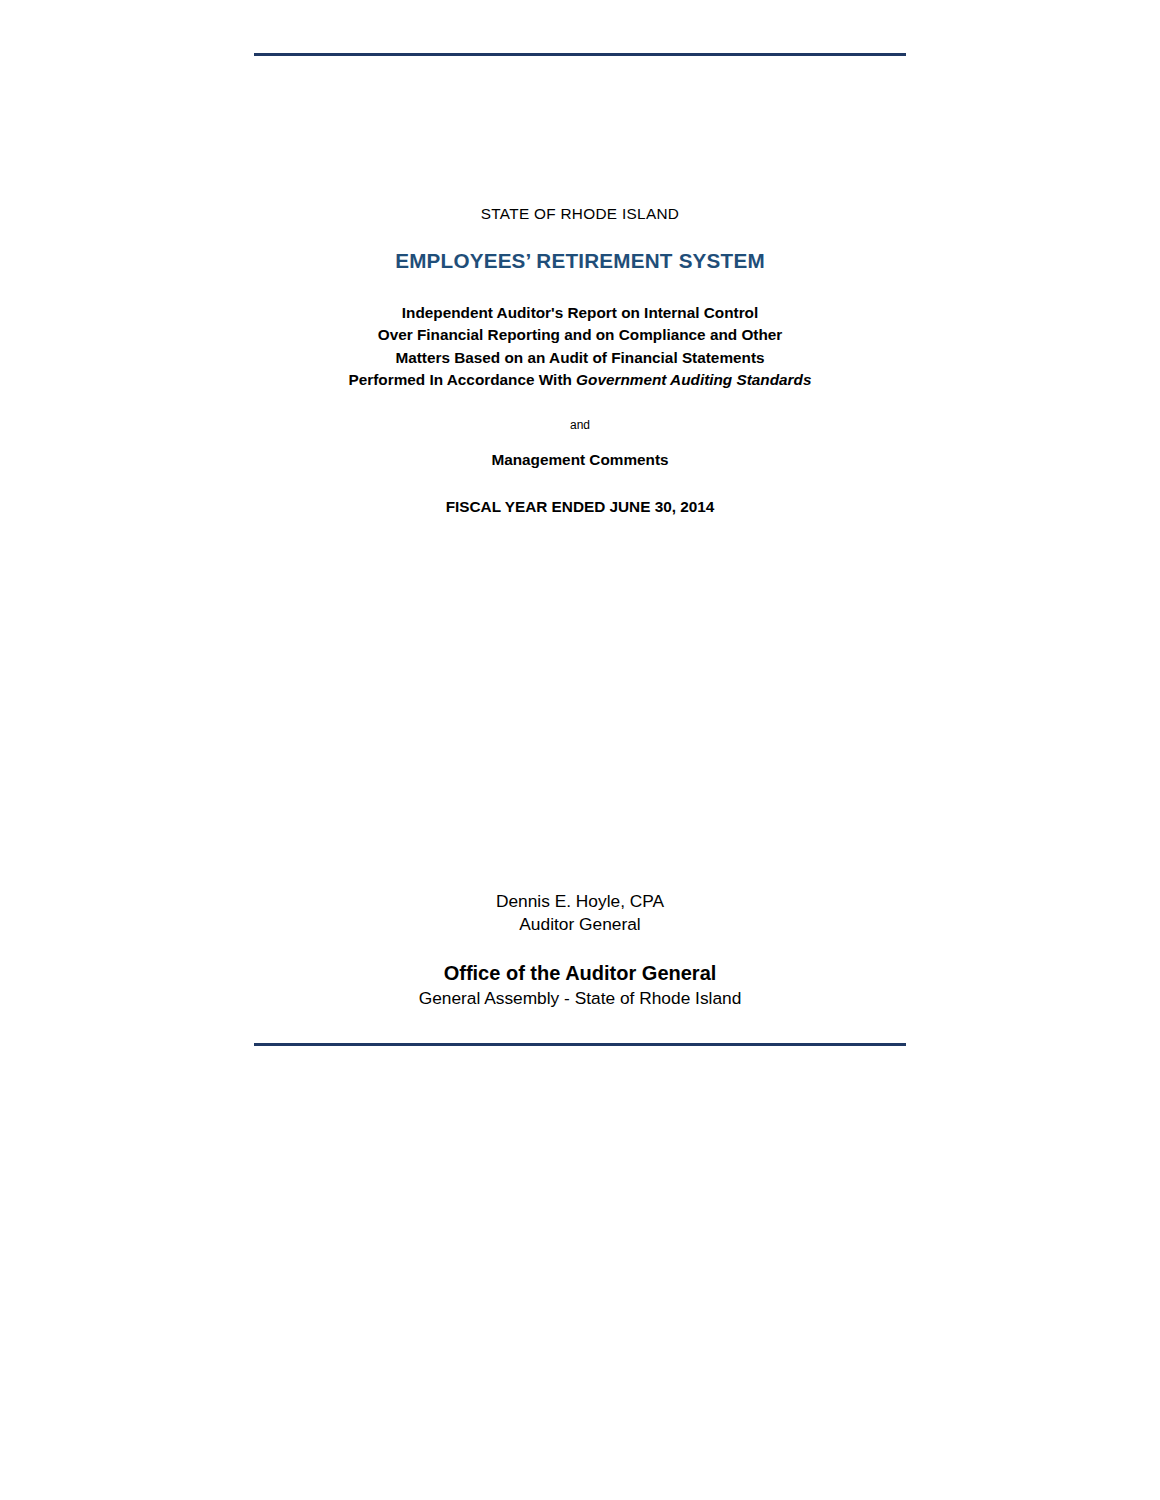STATE OF RHODE ISLAND
EMPLOYEES’ RETIREMENT SYSTEM
Independent Auditor's Report on Internal Control
Over Financial Reporting and on Compliance and Other
Matters Based on an Audit of Financial Statements
Performed In Accordance With Government Auditing Standards
and
Management Comments
FISCAL YEAR ENDED JUNE 30, 2014
Dennis E. Hoyle, CPA
Auditor General
Office of the Auditor General
General Assembly - State of Rhode Island